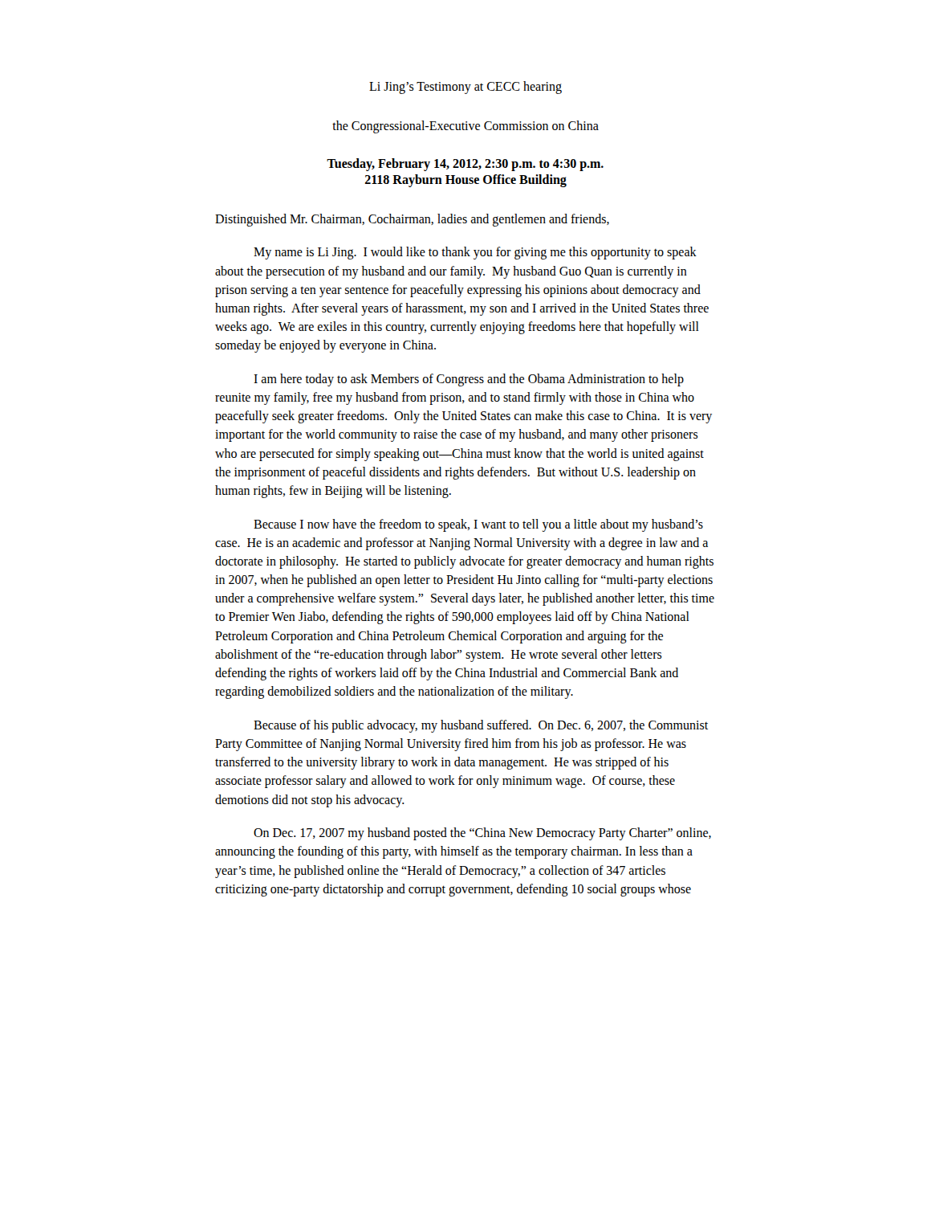Li Jing’s Testimony at CECC hearing
the Congressional-Executive Commission on China
Tuesday, February 14, 2012, 2:30 p.m. to 4:30 p.m.
2118 Rayburn House Office Building
Distinguished Mr. Chairman, Cochairman, ladies and gentlemen and friends,
My name is Li Jing. I would like to thank you for giving me this opportunity to speak about the persecution of my husband and our family. My husband Guo Quan is currently in prison serving a ten year sentence for peacefully expressing his opinions about democracy and human rights. After several years of harassment, my son and I arrived in the United States three weeks ago. We are exiles in this country, currently enjoying freedoms here that hopefully will someday be enjoyed by everyone in China.
I am here today to ask Members of Congress and the Obama Administration to help reunite my family, free my husband from prison, and to stand firmly with those in China who peacefully seek greater freedoms. Only the United States can make this case to China. It is very important for the world community to raise the case of my husband, and many other prisoners who are persecuted for simply speaking out—China must know that the world is united against the imprisonment of peaceful dissidents and rights defenders. But without U.S. leadership on human rights, few in Beijing will be listening.
Because I now have the freedom to speak, I want to tell you a little about my husband’s case. He is an academic and professor at Nanjing Normal University with a degree in law and a doctorate in philosophy. He started to publicly advocate for greater democracy and human rights in 2007, when he published an open letter to President Hu Jinto calling for “multi-party elections under a comprehensive welfare system.” Several days later, he published another letter, this time to Premier Wen Jiabo, defending the rights of 590,000 employees laid off by China National Petroleum Corporation and China Petroleum Chemical Corporation and arguing for the abolishment of the “re-education through labor” system. He wrote several other letters defending the rights of workers laid off by the China Industrial and Commercial Bank and regarding demobilized soldiers and the nationalization of the military.
Because of his public advocacy, my husband suffered. On Dec. 6, 2007, the Communist Party Committee of Nanjing Normal University fired him from his job as professor. He was transferred to the university library to work in data management. He was stripped of his associate professor salary and allowed to work for only minimum wage. Of course, these demotions did not stop his advocacy.
On Dec. 17, 2007 my husband posted the “China New Democracy Party Charter” online, announcing the founding of this party, with himself as the temporary chairman. In less than a year’s time, he published online the “Herald of Democracy,” a collection of 347 articles criticizing one-party dictatorship and corrupt government, defending 10 social groups whose